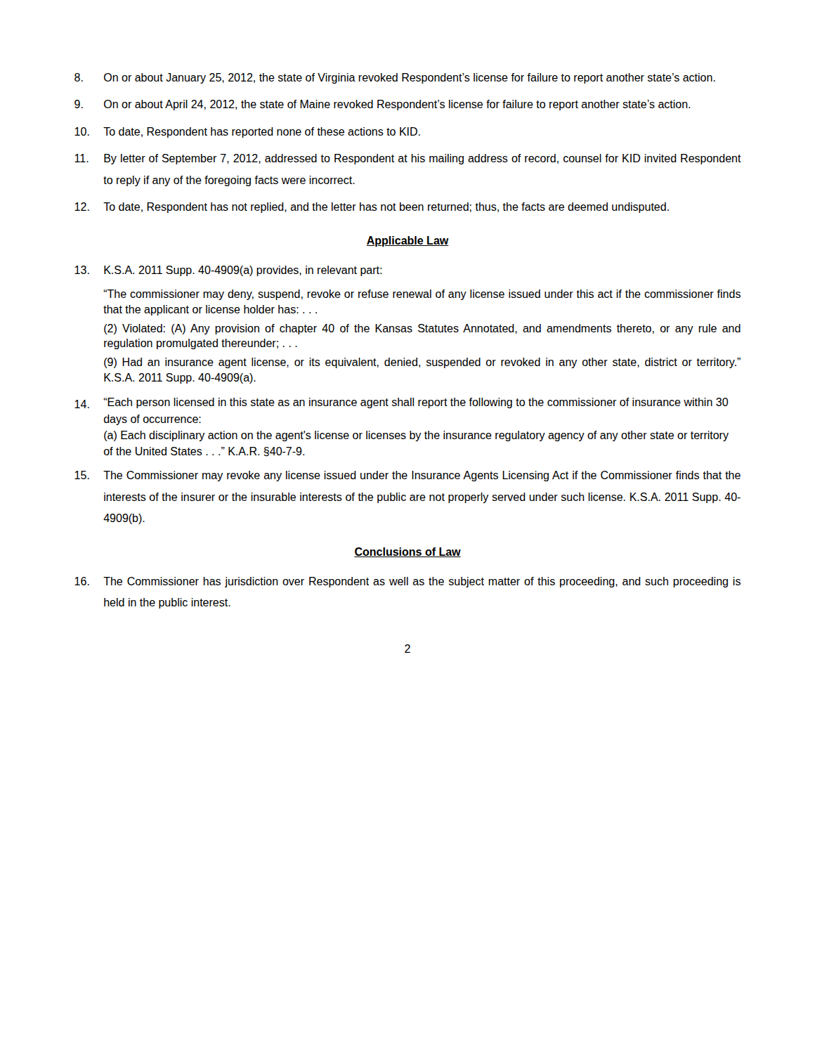8.
On or about January 25, 2012, the state of Virginia revoked Respondent’s license for failure to report another state’s action.
9.
On or about April 24, 2012, the state of Maine revoked Respondent’s license for failure to report another state’s action.
10.
To date, Respondent has reported none of these actions to KID.
11.
By letter of September 7, 2012, addressed to Respondent at his mailing address of record, counsel for KID invited Respondent to reply if any of the foregoing facts were incorrect.
12.
To date, Respondent has not replied, and the letter has not been returned; thus, the facts are deemed undisputed.
Applicable Law
13.
K.S.A. 2011 Supp. 40-4909(a) provides, in relevant part:
“The commissioner may deny, suspend, revoke or refuse renewal of any license issued under this act if the commissioner finds that the applicant or license holder has: . . .
(2) Violated: (A) Any provision of chapter 40 of the Kansas Statutes Annotated, and amendments thereto, or any rule and regulation promulgated thereunder; . . .
(9) Had an insurance agent license, or its equivalent, denied, suspended or revoked in any other state, district or territory.” K.S.A. 2011 Supp. 40-4909(a).
14.
“Each person licensed in this state as an insurance agent shall report the following to the commissioner of insurance within 30 days of occurrence:
(a) Each disciplinary action on the agent's license or licenses by the insurance regulatory agency of any other state or territory of the United States . . .” K.A.R. §40-7-9.
15.
The Commissioner may revoke any license issued under the Insurance Agents Licensing Act if the Commissioner finds that the interests of the insurer or the insurable interests of the public are not properly served under such license. K.S.A. 2011 Supp. 40-4909(b).
Conclusions of Law
16.
The Commissioner has jurisdiction over Respondent as well as the subject matter of this proceeding, and such proceeding is held in the public interest.
2